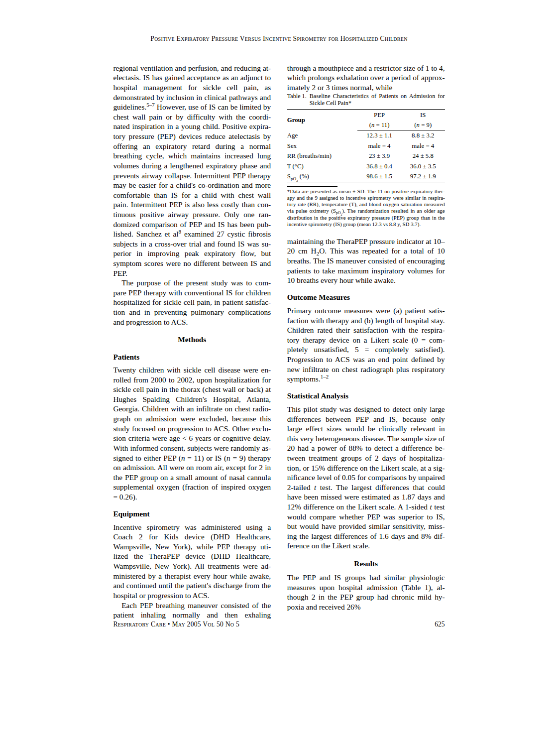Positive Expiratory Pressure Versus Incentive Spirometry for Hospitalized Children
regional ventilation and perfusion, and reducing atelectasis. IS has gained acceptance as an adjunct to hospital management for sickle cell pain, as demonstrated by inclusion in clinical pathways and guidelines.5–7 However, use of IS can be limited by chest wall pain or by difficulty with the coordinated inspiration in a young child. Positive expiratory pressure (PEP) devices reduce atelectasis by offering an expiratory retard during a normal breathing cycle, which maintains increased lung volumes during a lengthened expiratory phase and prevents airway collapse. Intermittent PEP therapy may be easier for a child's co-ordination and more comfortable than IS for a child with chest wall pain. Intermittent PEP is also less costly than continuous positive airway pressure. Only one randomized comparison of PEP and IS has been published. Sanchez et al8 examined 27 cystic fibrosis subjects in a cross-over trial and found IS was superior in improving peak expiratory flow, but symptom scores were no different between IS and PEP.
The purpose of the present study was to compare PEP therapy with conventional IS for children hospitalized for sickle cell pain, in patient satisfaction and in preventing pulmonary complications and progression to ACS.
Methods
Patients
Twenty children with sickle cell disease were enrolled from 2000 to 2002, upon hospitalization for sickle cell pain in the thorax (chest wall or back) at Hughes Spalding Children's Hospital, Atlanta, Georgia. Children with an infiltrate on chest radiograph on admission were excluded, because this study focused on progression to ACS. Other exclusion criteria were age < 6 years or cognitive delay. With informed consent, subjects were randomly assigned to either PEP (n = 11) or IS (n = 9) therapy on admission. All were on room air, except for 2 in the PEP group on a small amount of nasal cannula supplemental oxygen (fraction of inspired oxygen = 0.26).
Equipment
Incentive spirometry was administered using a Coach 2 for Kids device (DHD Healthcare, Wampsville, New York), while PEP therapy utilized the TheraPEP device (DHD Healthcare, Wampsville, New York). All treatments were administered by a therapist every hour while awake, and continued until the patient's discharge from the hospital or progression to ACS.
Each PEP breathing maneuver consisted of the patient inhaling normally and then exhaling through a mouthpiece and a restrictor size of 1 to 4, which prolongs exhalation over a period of approximately 2 or 3 times normal, while
Table 1. Baseline Characteristics of Patients on Admission for Sickle Cell Pain*
| Group | PEP | IS |
| --- | --- | --- |
| ( n = 11) | ( n = 9) |
| Age | 12.3 ± 1.1 | 8.8 ± 3.2 |
| Sex | male = 4 | male = 4 |
| RR (breaths/min) | 23 ± 3.9 | 24 ± 5.8 |
| T (°C) | 36.8 ± 0.4 | 36.0 ± 3.5 |
| S pO 2 (%) | 98.6 ± 1.5 | 97.2 ± 1.9 |
*Data are presented as mean ± SD. The 11 on positive expiratory therapy and the 9 assigned to incentive spirometry were similar in respiratory rate (RR), temperature (T), and blood oxygen saturation measured via pulse oximetry (SpO2). The randomization resulted in an older age distribution in the positive expiratory pressure (PEP) group than in the incentive spirometry (IS) group (mean 12.3 vs 8.8 y, SD 3.7).
maintaining the TheraPEP pressure indicator at 10–20 cm H2O. This was repeated for a total of 10 breaths. The IS maneuver consisted of encouraging patients to take maximum inspiratory volumes for 10 breaths every hour while awake.
Outcome Measures
Primary outcome measures were (a) patient satisfaction with therapy and (b) length of hospital stay. Children rated their satisfaction with the respiratory therapy device on a Likert scale (0 = completely unsatisfied, 5 = completely satisfied). Progression to ACS was an end point defined by new infiltrate on chest radiograph plus respiratory symptoms.1–2
Statistical Analysis
This pilot study was designed to detect only large differences between PEP and IS, because only large effect sizes would be clinically relevant in this very heterogeneous disease. The sample size of 20 had a power of 88% to detect a difference between treatment groups of 2 days of hospitalization, or 15% difference on the Likert scale, at a significance level of 0.05 for comparisons by unpaired 2-tailed t test. The largest differences that could have been missed were estimated as 1.87 days and 12% difference on the Likert scale. A 1-sided t test would compare whether PEP was superior to IS, but would have provided similar sensitivity, missing the largest differences of 1.6 days and 8% difference on the Likert scale.
Results
The PEP and IS groups had similar physiologic measures upon hospital admission (Table 1), although 2 in the PEP group had chronic mild hypoxia and received 26%
Respiratory Care • May 2005 Vol 50 No 5
625